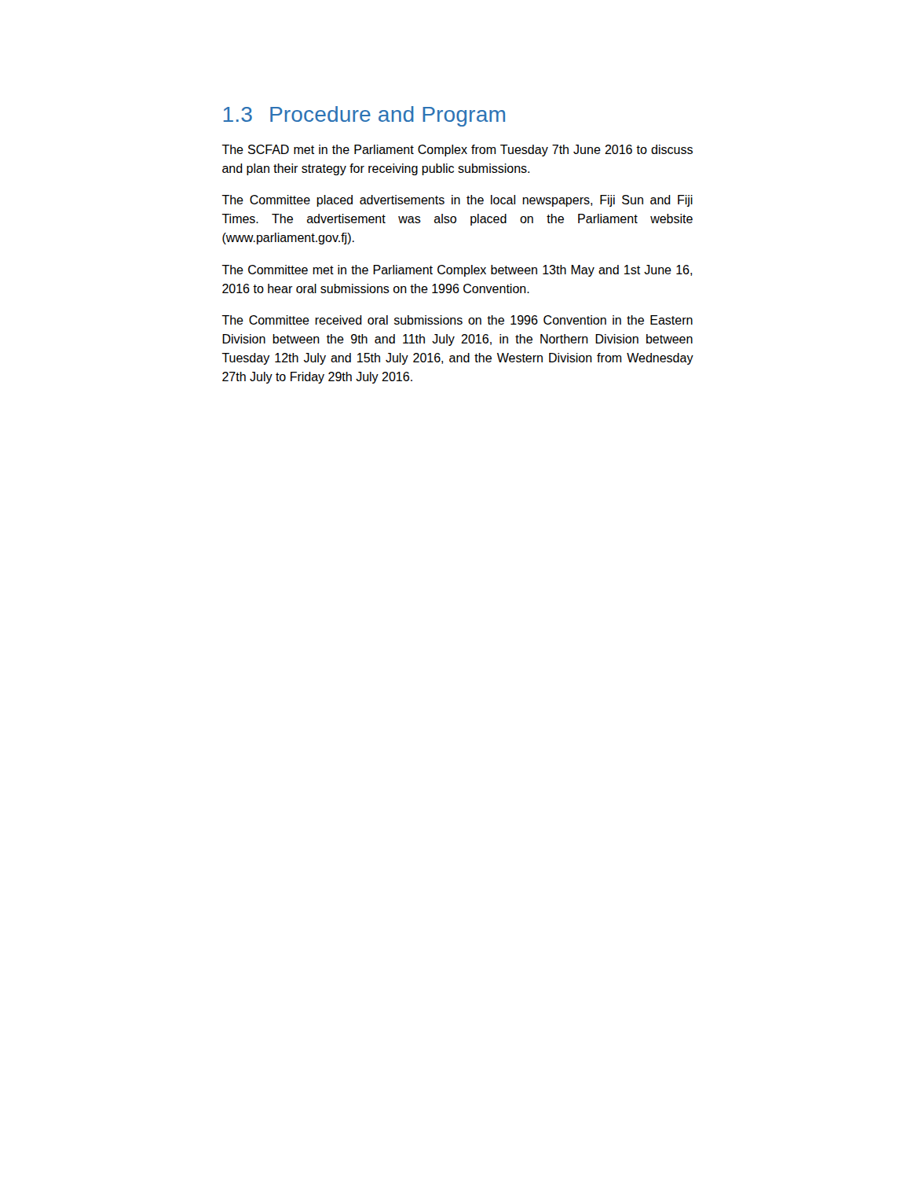1.3 Procedure and Program
The SCFAD met in the Parliament Complex from Tuesday 7th June 2016 to discuss and plan their strategy for receiving public submissions.
The Committee placed advertisements in the local newspapers, Fiji Sun and Fiji Times. The advertisement was also placed on the Parliament website (www.parliament.gov.fj).
The Committee met in the Parliament Complex between 13th May and 1st June 16, 2016 to hear oral submissions on the 1996 Convention.
The Committee received oral submissions on the 1996 Convention in the Eastern Division between the 9th and 11th July 2016, in the Northern Division between Tuesday 12th July and 15th July 2016, and the Western Division from Wednesday 27th July to Friday 29th July 2016.